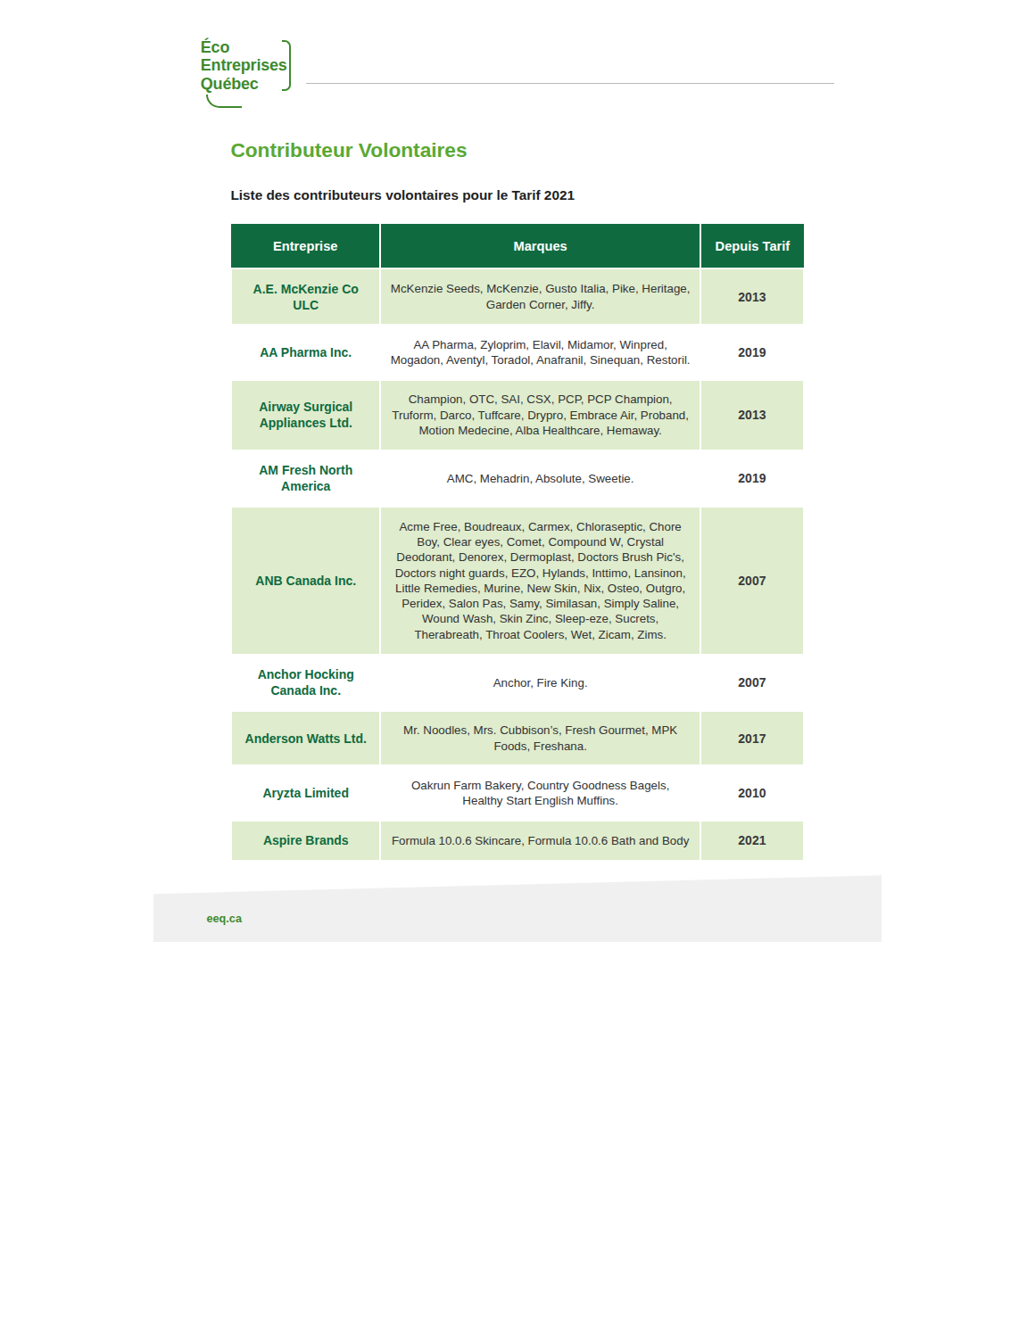Éco
Entreprises
Québec
Contributeur Volontaires
Liste des contributeurs volontaires pour le Tarif 2021
| Entreprise | Marques | Depuis Tarif |
| --- | --- | --- |
| A.E. McKenzie Co ULC | McKenzie Seeds, McKenzie, Gusto Italia, Pike, Heritage, Garden Corner, Jiffy. | 2013 |
| AA Pharma Inc. | AA Pharma, Zyloprim, Elavil, Midamor, Winpred, Mogadon, Aventyl, Toradol, Anafranil, Sinequan, Restoril. | 2019 |
| Airway Surgical Appliances Ltd. | Champion, OTC, SAI, CSX, PCP, PCP Champion, Truform, Darco, Tuffcare, Drypro, Embrace Air, Proband, Motion Medecine, Alba Healthcare, Hemaway. | 2013 |
| AM Fresh North America | AMC, Mehadrin, Absolute, Sweetie. | 2019 |
| ANB Canada Inc. | Acme Free, Boudreaux, Carmex, Chloraseptic, Chore Boy, Clear eyes, Comet, Compound W, Crystal Deodorant, Denorex, Dermoplast, Doctors Brush Pic's, Doctors night guards, EZO, Hylands, Inttimo, Lansinon, Little Remedies, Murine, New Skin, Nix, Osteo, Outgro, Peridex, Salon Pas, Samy, Similasan, Simply Saline, Wound Wash, Skin Zinc, Sleep-eze, Sucrets, Therabreath, Throat Coolers, Wet, Zicam, Zims. | 2007 |
| Anchor Hocking Canada Inc. | Anchor, Fire King. | 2007 |
| Anderson Watts Ltd. | Mr. Noodles, Mrs. Cubbison’s, Fresh Gourmet, MPK Foods, Freshana. | 2017 |
| Aryzta Limited | Oakrun Farm Bakery, Country Goodness Bagels, Healthy Start English Muffins. | 2010 |
| Aspire Brands | Formula 10.0.6 Skincare, Formula 10.0.6 Bath and Body | 2021 |
eeq.ca